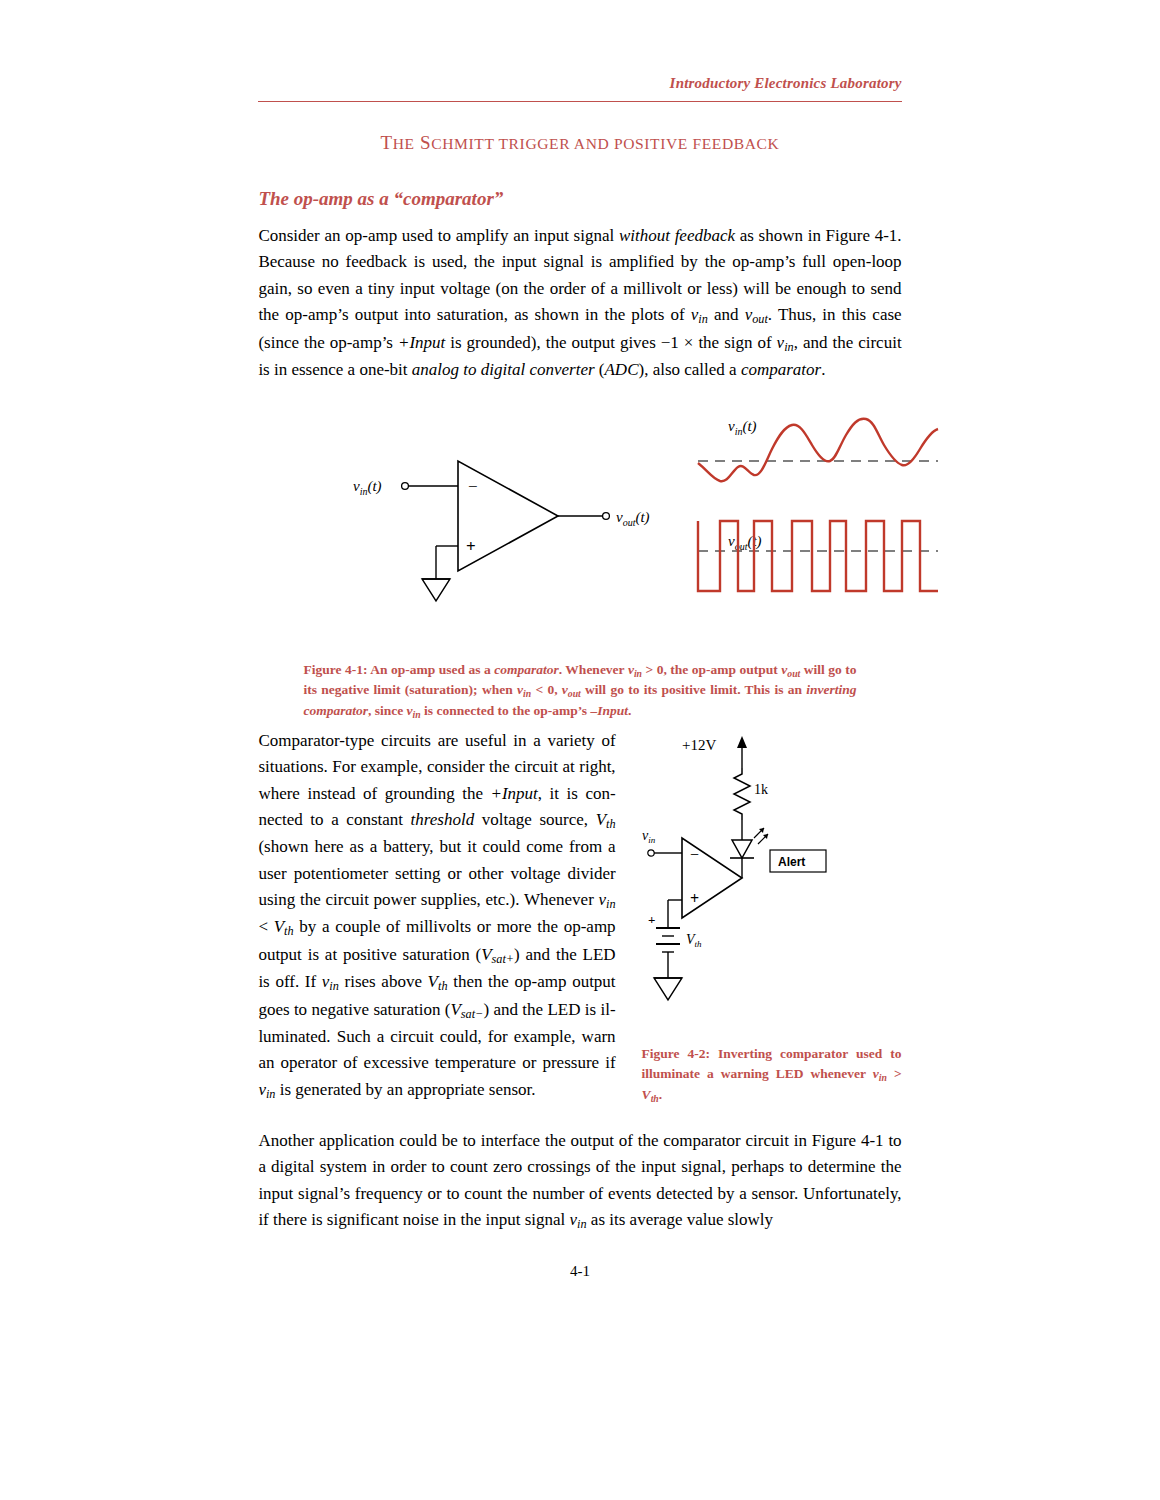Introductory Electronics Laboratory
THE SCHMITT TRIGGER AND POSITIVE FEEDBACK
The op-amp as a “comparator”
Consider an op-amp used to amplify an input signal without feedback as shown in Figure 4-1. Because no feedback is used, the input signal is amplified by the op-amp’s full open-loop gain, so even a tiny input voltage (on the order of a millivolt or less) will be enough to send the op-amp’s output into saturation, as shown in the plots of vin and vout. Thus, in this case (since the op-amp’s +Input is grounded), the output gives −1 × the sign of vin, and the circuit is in essence a one-bit analog to digital converter (ADC), also called a comparator.
vin(t) − + vout(t) vin(t) vout(t)
Figure 4-1: An op-amp used as a comparator. Whenever vin > 0, the op-amp output vout will go to its negative limit (saturation); when vin < 0, vout will go to its positive limit. This is an inverting comparator, since vin is connected to the op-amp’s –Input.
Comparator-type circuits are useful in a variety of situations. For example, consider the circuit at right, where instead of grounding the +Input, it is connected to a constant threshold voltage source, Vth (shown here as a battery, but it could come from a user potentiometer setting or other voltage divider using the circuit power supplies, etc.). Whenever vin < Vth by a couple of millivolts or more the op-amp output is at positive saturation (Vsat+) and the LED is off. If vin rises above Vth then the op-amp output goes to negative saturation (Vsat−) and the LED is illuminated. Such a circuit could, for example, warn an operator of excessive temperature or pressure if vin is generated by an appropriate sensor.
+12V 1k − + vin + Vth Alert
Figure 4-2: Inverting comparator used to illuminate a warning LED whenever vin > Vth.
Another application could be to interface the output of the comparator circuit in Figure 4-1 to a digital system in order to count zero crossings of the input signal, perhaps to determine the input signal’s frequency or to count the number of events detected by a sensor. Unfortunately, if there is significant noise in the input signal vin as its average value slowly
4-1